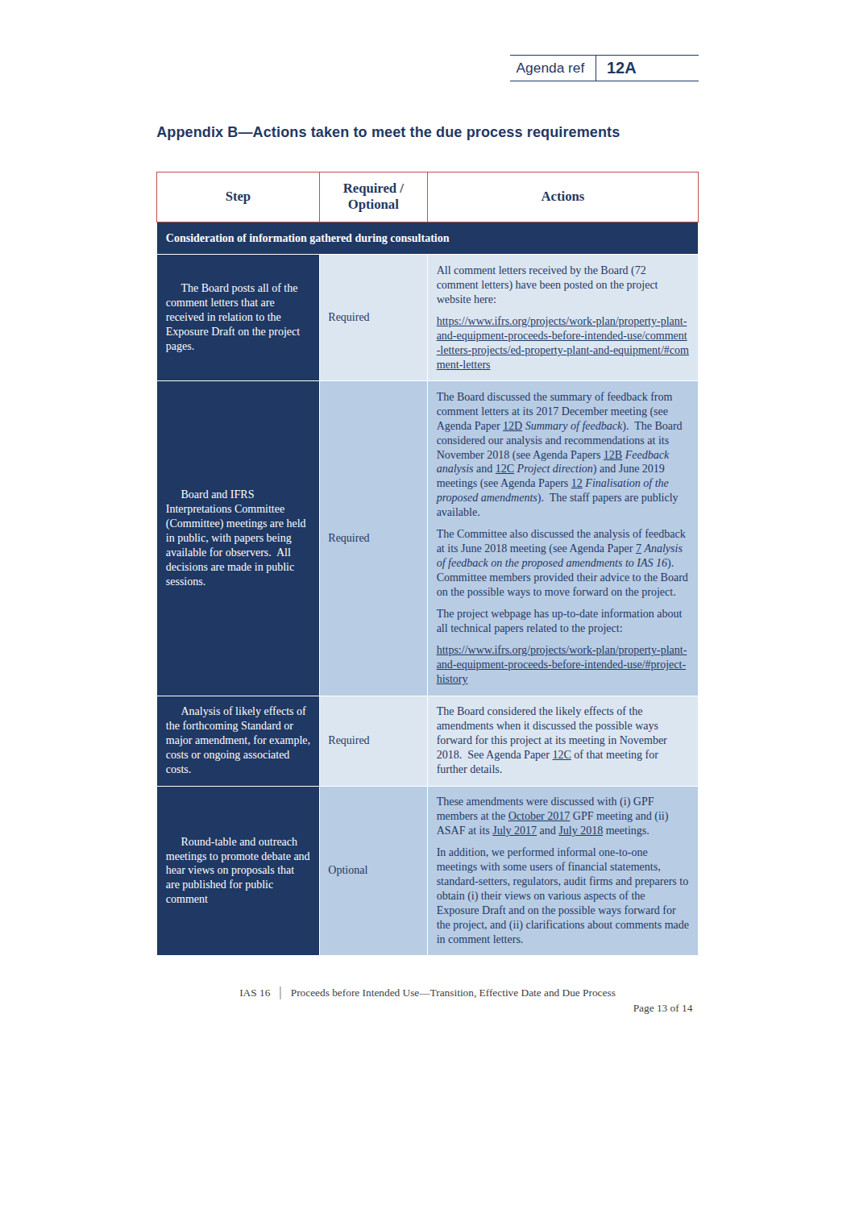Agenda ref
12A
Appendix B—Actions taken to meet the due process requirements
| Step | Required / Optional | Actions |
| --- | --- | --- |
| Consideration of information gathered during consultation |
| The Board posts all of the comment letters that are received in relation to the Exposure Draft on the project pages. | Required | All comment letters received by the Board (72 comment letters) have been posted on the project website here: https://www.ifrs.org/projects/work-plan/property-plant-and-equipment-proceeds-before-intended-use/comment-letters-projects/ed-property-plant-and-equipment/#comment-letters |
| Board and IFRS Interpretations Committee (Committee) meetings are held in public, with papers being available for observers. All decisions are made in public sessions. | Required | The Board discussed the summary of feedback from comment letters at its 2017 December meeting (see Agenda Paper 12D Summary of feedback ). The Board considered our analysis and recommendations at its November 2018 (see Agenda Papers 12B Feedback analysis and 12C Project direction ) and June 2019 meetings (see Agenda Papers 12 Finalisation of the proposed amendments ). The staff papers are publicly available. The Committee also discussed the analysis of feedback at its June 2018 meeting (see Agenda Paper 7 Analysis of feedback on the proposed amendments to IAS 16 ). Committee members provided their advice to the Board on the possible ways to move forward on the project. The project webpage has up-to-date information about all technical papers related to the project: https://www.ifrs.org/projects/work-plan/property-plant-and-equipment-proceeds-before-intended-use/#project-history |
| Analysis of likely effects of the forthcoming Standard or major amendment, for example, costs or ongoing associated costs. | Required | The Board considered the likely effects of the amendments when it discussed the possible ways forward for this project at its meeting in November 2018. See Agenda Paper 12C of that meeting for further details. |
| Round-table and outreach meetings to promote debate and hear views on proposals that are published for public comment | Optional | These amendments were discussed with (i) GPF members at the October 2017 GPF meeting and (ii) ASAF at its July 2017 and July 2018 meetings. In addition, we performed informal one-to-one meetings with some users of financial statements, standard-setters, regulators, audit firms and preparers to obtain (i) their views on various aspects of the Exposure Draft and on the possible ways forward for the project, and (ii) clarifications about comments made in comment letters. |
IAS 16 │ Proceeds before Intended Use—Transition, Effective Date and Due Process
Page 13 of 14